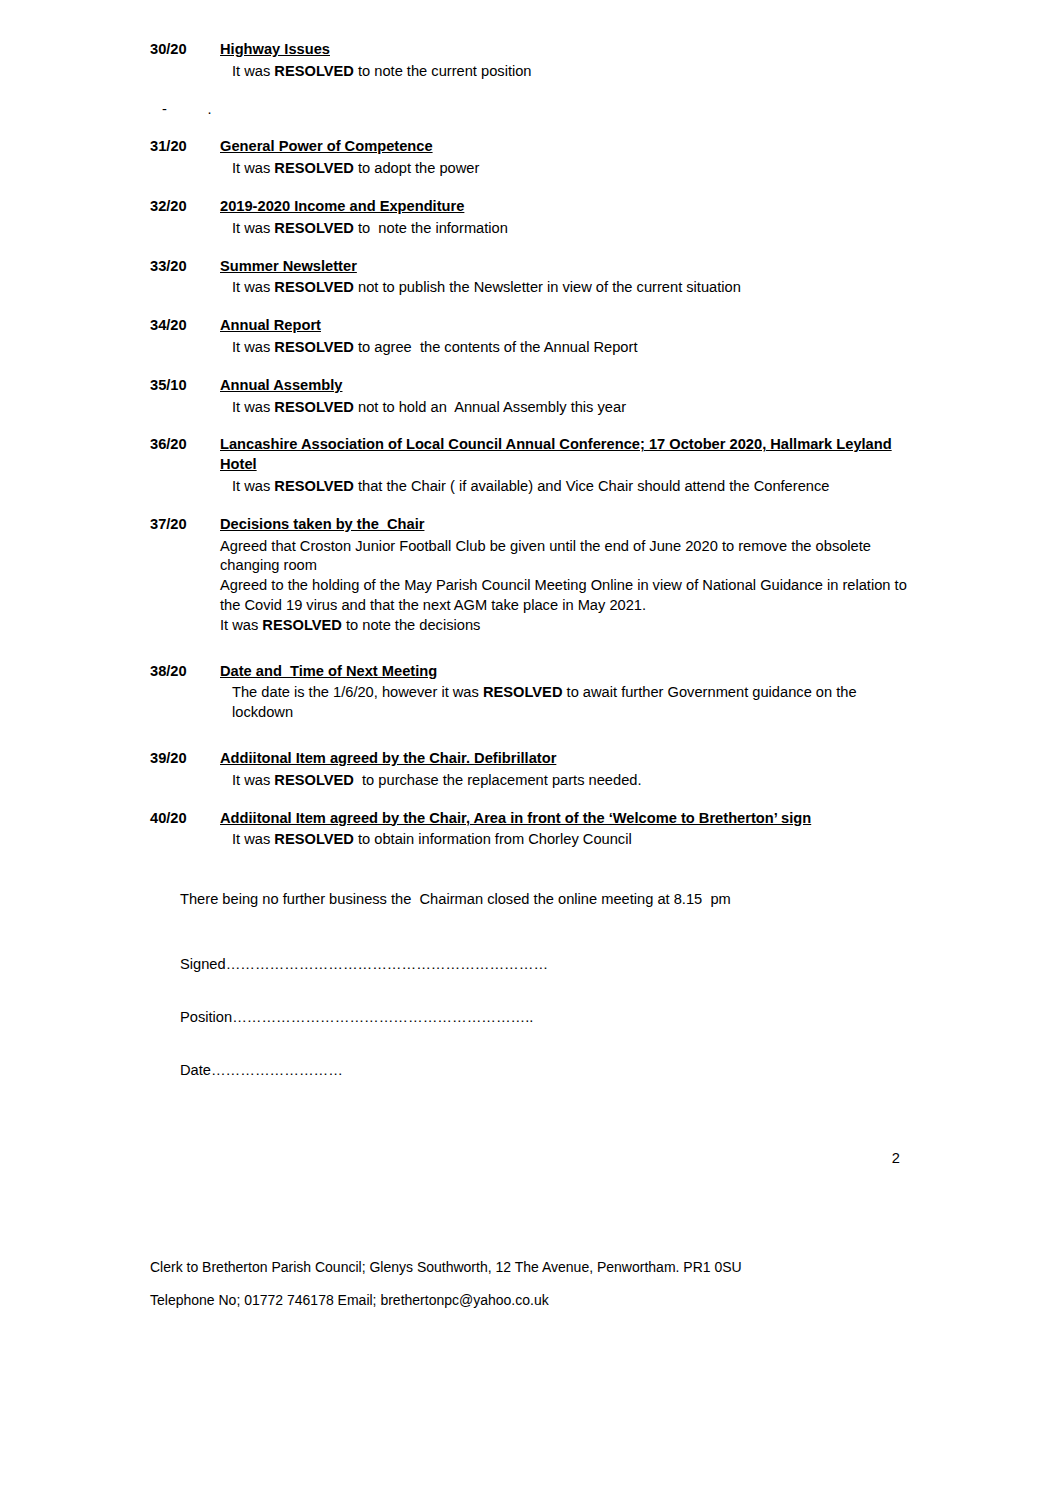30/20
Highway Issues
It was RESOLVED to note the current position
- .
31/20
General Power of Competence
It was RESOLVED to adopt the power
32/20
2019-2020 Income and Expenditure
It was RESOLVED to note the information
33/20
Summer Newsletter
It was RESOLVED not to publish the Newsletter in view of the current situation
34/20
Annual Report
It was RESOLVED to agree the contents of the Annual Report
35/10
Annual Assembly
It was RESOLVED not to hold an Annual Assembly this year
36/20
Lancashire Association of Local Council Annual Conference; 17 October 2020, Hallmark Leyland Hotel
It was RESOLVED that the Chair ( if available) and Vice Chair should attend the Conference
37/20
Decisions taken by the Chair
Agreed that Croston Junior Football Club be given until the end of June 2020 to remove the obsolete changing room
Agreed to the holding of the May Parish Council Meeting Online in view of National Guidance in relation to the Covid 19 virus and that the next AGM take place in May 2021.
It was RESOLVED to note the decisions
38/20
Date and Time of Next Meeting
The date is the 1/6/20, however it was RESOLVED to await further Government guidance on the lockdown
39/20
Addiitonal Item agreed by the Chair. Defibrillator
It was RESOLVED to purchase the replacement parts needed.
40/20
Addiitonal Item agreed by the Chair, Area in front of the ‘Welcome to Bretherton’ sign
It was RESOLVED to obtain information from Chorley Council
There being no further business the Chairman closed the online meeting at 8.15 pm
Signed…………………………………………………………
Position……………………………………………………..
Date………………………
2
Clerk to Bretherton Parish Council; Glenys Southworth, 12 The Avenue, Penwortham. PR1 0SU
Telephone No; 01772 746178 Email; brethertonpc@yahoo.co.uk